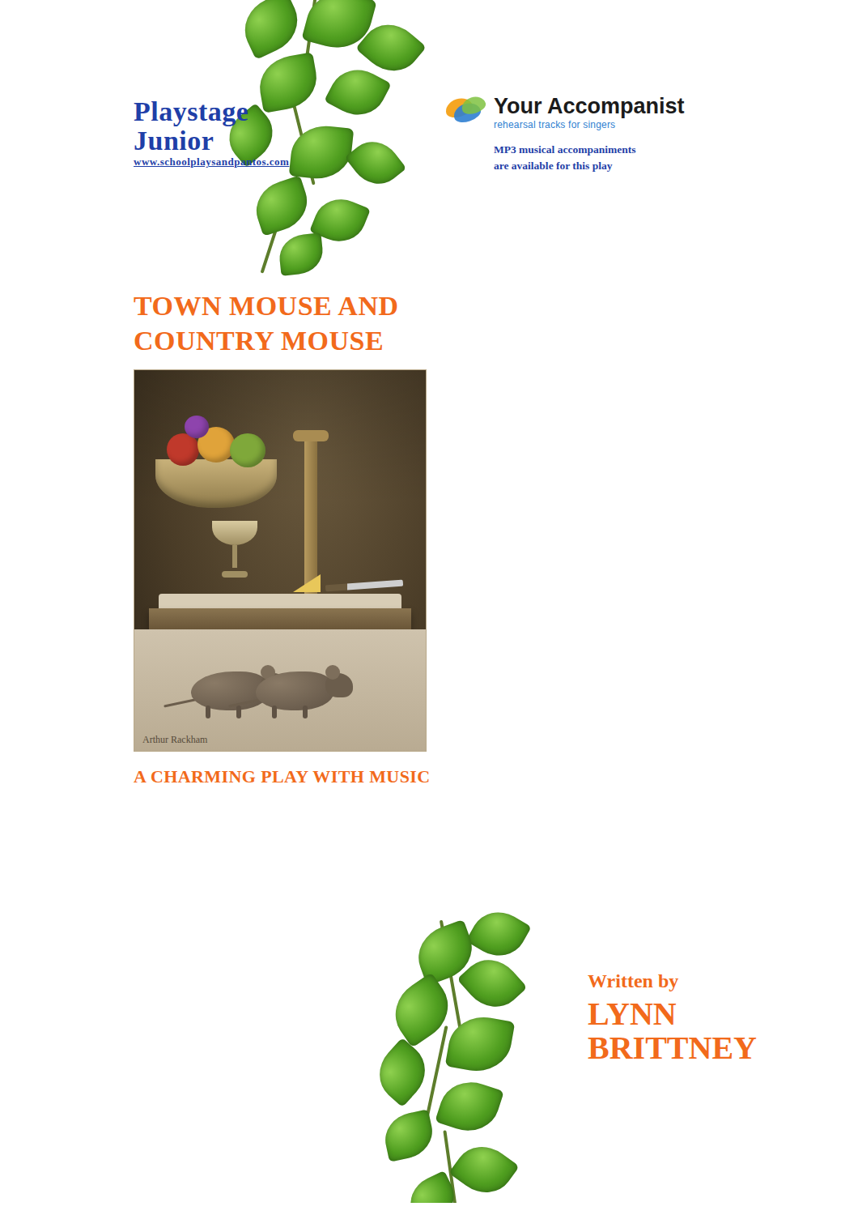Playstage Junior www.schoolplaysandpantos.com
Your Accompanist
rehearsal tracks for singers
MP3 musical accompaniments
are available for this play
Town Mouse and
Country Mouse
Arthur Rackham
A charming play with music
Written by
Lynn
Brittney